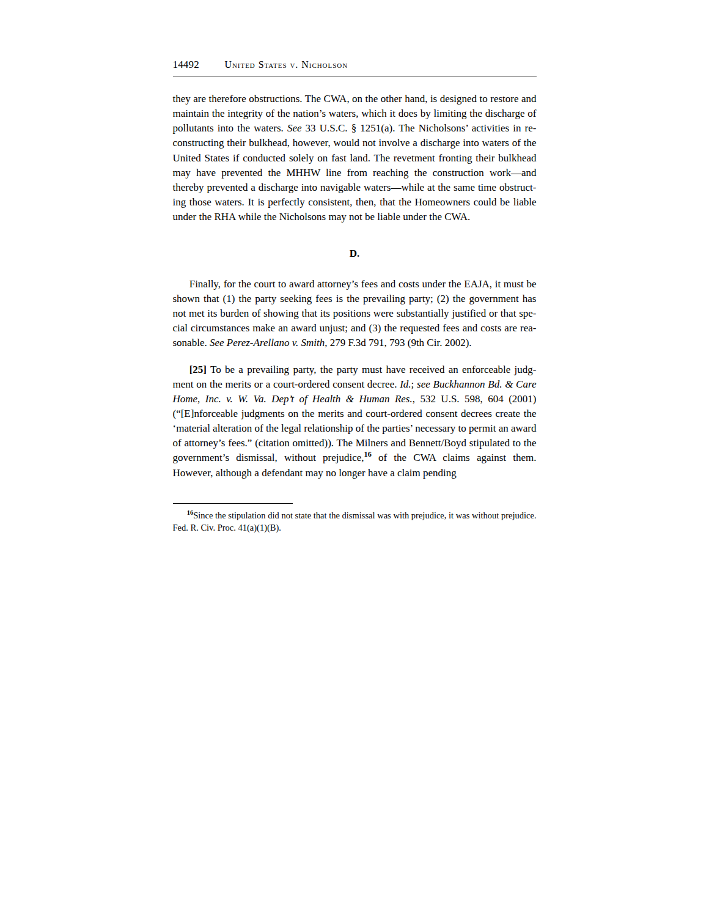14492 United States v. Nicholson
they are therefore obstructions. The CWA, on the other hand, is designed to restore and maintain the integrity of the nation’s waters, which it does by limiting the discharge of pollutants into the waters. See 33 U.S.C. § 1251(a). The Nicholsons’ activities in reconstructing their bulkhead, however, would not involve a discharge into waters of the United States if conducted solely on fast land. The revetment fronting their bulkhead may have prevented the MHHW line from reaching the construction work—and thereby prevented a discharge into navigable waters—while at the same time obstructing those waters. It is perfectly consistent, then, that the Homeowners could be liable under the RHA while the Nicholsons may not be liable under the CWA.
D.
Finally, for the court to award attorney’s fees and costs under the EAJA, it must be shown that (1) the party seeking fees is the prevailing party; (2) the government has not met its burden of showing that its positions were substantially justified or that special circumstances make an award unjust; and (3) the requested fees and costs are reasonable. See Perez-Arellano v. Smith, 279 F.3d 791, 793 (9th Cir. 2002).
[25] To be a prevailing party, the party must have received an enforceable judgment on the merits or a court-ordered consent decree. Id.; see Buckhannon Bd. & Care Home, Inc. v. W. Va. Dep’t of Health & Human Res., 532 U.S. 598, 604 (2001) (“[E]nforceable judgments on the merits and court-ordered consent decrees create the ‘material alteration of the legal relationship of the parties’ necessary to permit an award of attorney’s fees.” (citation omitted)). The Milners and Bennett/Boyd stipulated to the government’s dismissal, without prejudice,16 of the CWA claims against them. However, although a defendant may no longer have a claim pending
16Since the stipulation did not state that the dismissal was with prejudice, it was without prejudice. Fed. R. Civ. Proc. 41(a)(1)(B).